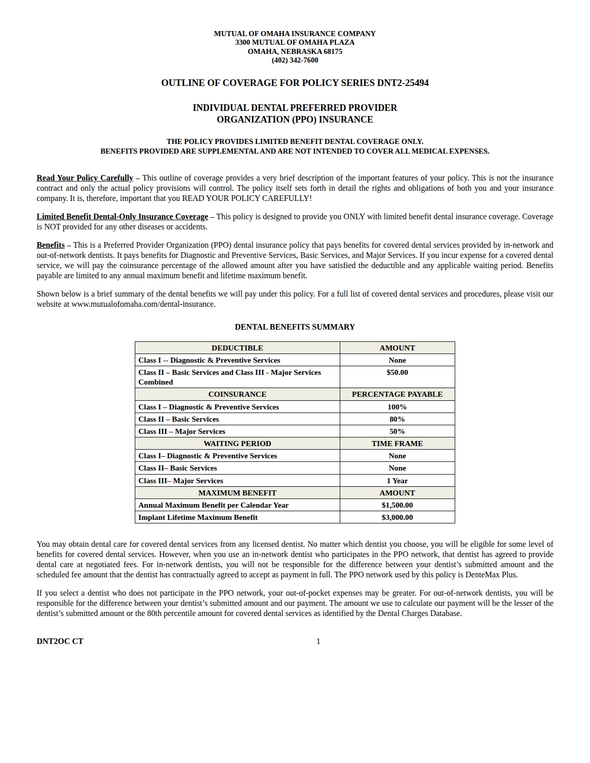MUTUAL OF OMAHA INSURANCE COMPANY
3300 MUTUAL OF OMAHA PLAZA
OMAHA, NEBRASKA 68175
(402) 342-7600
OUTLINE OF COVERAGE FOR POLICY SERIES DNT2-25494
INDIVIDUAL DENTAL PREFERRED PROVIDER
ORGANIZATION (PPO) INSURANCE
THE POLICY PROVIDES LIMITED BENEFIT DENTAL COVERAGE ONLY.
BENEFITS PROVIDED ARE SUPPLEMENTAL AND ARE NOT INTENDED TO COVER ALL MEDICAL EXPENSES.
Read Your Policy Carefully – This outline of coverage provides a very brief description of the important features of your policy. This is not the insurance contract and only the actual policy provisions will control. The policy itself sets forth in detail the rights and obligations of both you and your insurance company. It is, therefore, important that you READ YOUR POLICY CAREFULLY!
Limited Benefit Dental-Only Insurance Coverage – This policy is designed to provide you ONLY with limited benefit dental insurance coverage. Coverage is NOT provided for any other diseases or accidents.
Benefits – This is a Preferred Provider Organization (PPO) dental insurance policy that pays benefits for covered dental services provided by in-network and out-of-network dentists. It pays benefits for Diagnostic and Preventive Services, Basic Services, and Major Services. If you incur expense for a covered dental service, we will pay the coinsurance percentage of the allowed amount after you have satisfied the deductible and any applicable waiting period. Benefits payable are limited to any annual maximum benefit and lifetime maximum benefit.
Shown below is a brief summary of the dental benefits we will pay under this policy. For a full list of covered dental services and procedures, please visit our website at www.mutualofomaha.com/dental-insurance.
DENTAL BENEFITS SUMMARY
| DEDUCTIBLE | AMOUNT |
| --- | --- |
| Class I -- Diagnostic & Preventive Services | None |
| Class II – Basic Services and Class III - Major Services Combined | $50.00 |
| COINSURANCE | PERCENTAGE PAYABLE |
| Class I – Diagnostic & Preventive Services | 100% |
| Class II – Basic Services | 80% |
| Class III – Major Services | 50% |
| WAITING PERIOD | TIME FRAME |
| Class I– Diagnostic & Preventive Services | None |
| Class II– Basic Services | None |
| Class III– Major Services | 1 Year |
| MAXIMUM BENEFIT | AMOUNT |
| Annual Maximum Benefit per Calendar Year | $1,500.00 |
| Implant Lifetime Maximum Benefit | $3,000.00 |
You may obtain dental care for covered dental services from any licensed dentist. No matter which dentist you choose, you will be eligible for some level of benefits for covered dental services. However, when you use an in-network dentist who participates in the PPO network, that dentist has agreed to provide dental care at negotiated fees. For in-network dentists, you will not be responsible for the difference between your dentist’s submitted amount and the scheduled fee amount that the dentist has contractually agreed to accept as payment in full. The PPO network used by this policy is DenteMax Plus.
If you select a dentist who does not participate in the PPO network, your out-of-pocket expenses may be greater. For out-of-network dentists, you will be responsible for the difference between your dentist’s submitted amount and our payment. The amount we use to calculate our payment will be the lesser of the dentist’s submitted amount or the 80th percentile amount for covered dental services as identified by the Dental Charges Database.
DNT2OC CT
1